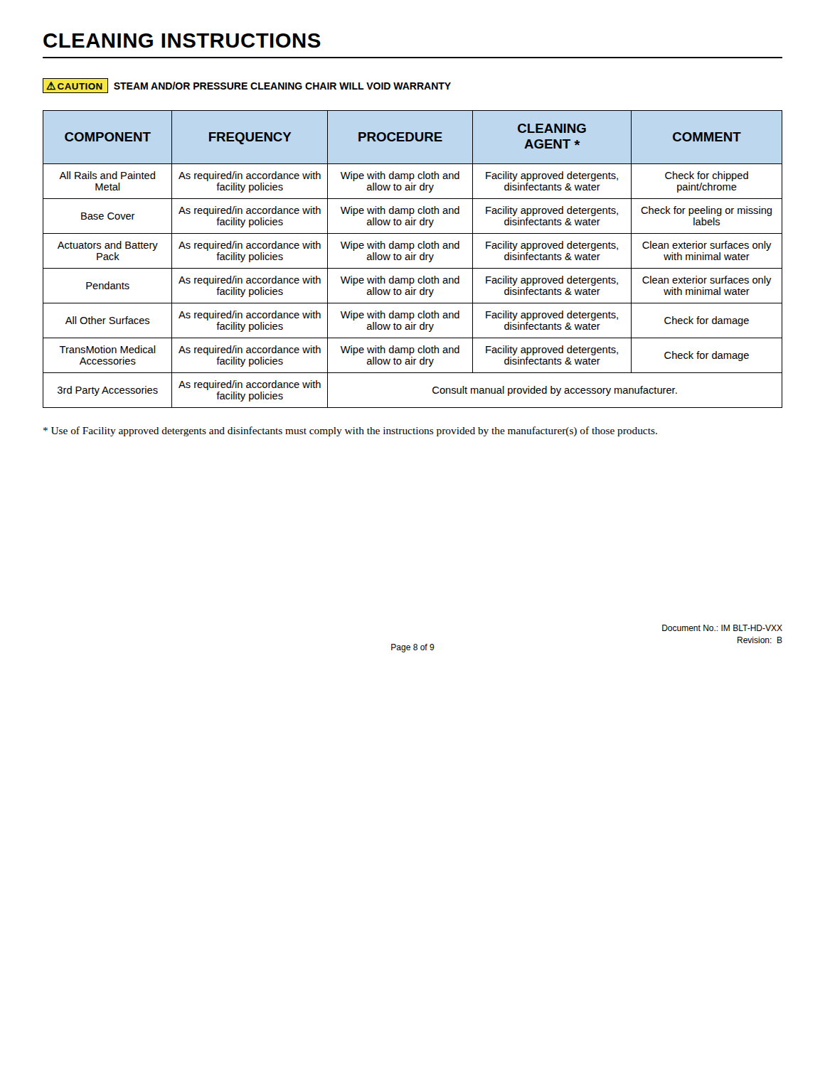CLEANING INSTRUCTIONS
⚠CAUTION STEAM AND/OR PRESSURE CLEANING CHAIR WILL VOID WARRANTY
| COMPONENT | FREQUENCY | PROCEDURE | CLEANING AGENT * | COMMENT |
| --- | --- | --- | --- | --- |
| All Rails and Painted Metal | As required/in accordance with facility policies | Wipe with damp cloth and allow to air dry | Facility approved detergents, disinfectants & water | Check for chipped paint/chrome |
| Base Cover | As required/in accordance with facility policies | Wipe with damp cloth and allow to air dry | Facility approved detergents, disinfectants & water | Check for peeling or missing labels |
| Actuators and Battery Pack | As required/in accordance with facility policies | Wipe with damp cloth and allow to air dry | Facility approved detergents, disinfectants & water | Clean exterior surfaces only with minimal water |
| Pendants | As required/in accordance with facility policies | Wipe with damp cloth and allow to air dry | Facility approved detergents, disinfectants & water | Clean exterior surfaces only with minimal water |
| All Other Surfaces | As required/in accordance with facility policies | Wipe with damp cloth and allow to air dry | Facility approved detergents, disinfectants & water | Check for damage |
| TransMotion Medical Accessories | As required/in accordance with facility policies | Wipe with damp cloth and allow to air dry | Facility approved detergents, disinfectants & water | Check for damage |
| 3rd Party Accessories | As required/in accordance with facility policies | Consult manual provided by accessory manufacturer. |
* Use of Facility approved detergents and disinfectants must comply with the instructions provided by the manufacturer(s) of those products.
Document No.: IM BLT-HD-VXX
Revision: B
Page 8 of 9